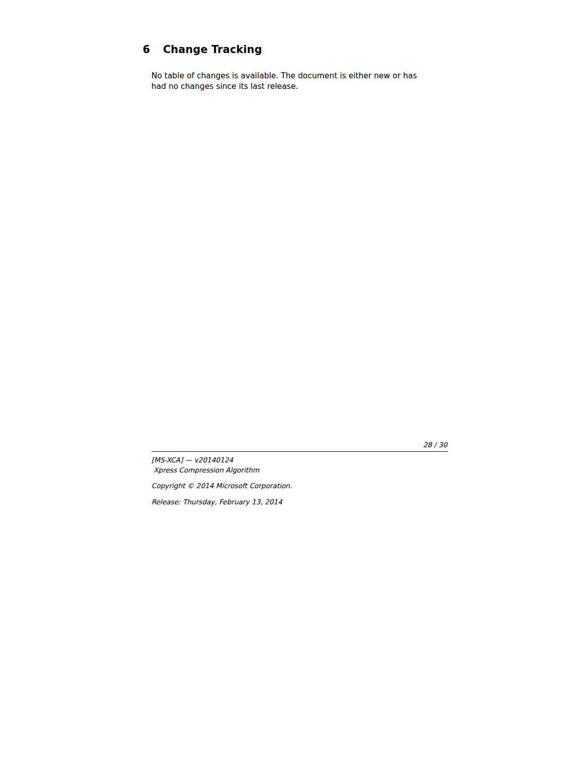6 Change Tracking
No table of changes is available. The document is either new or has had no changes since its last release.
28 / 30
[MS-XCA] — v20140124
Xpress Compression Algorithm
Copyright © 2014 Microsoft Corporation.
Release: Thursday, February 13, 2014